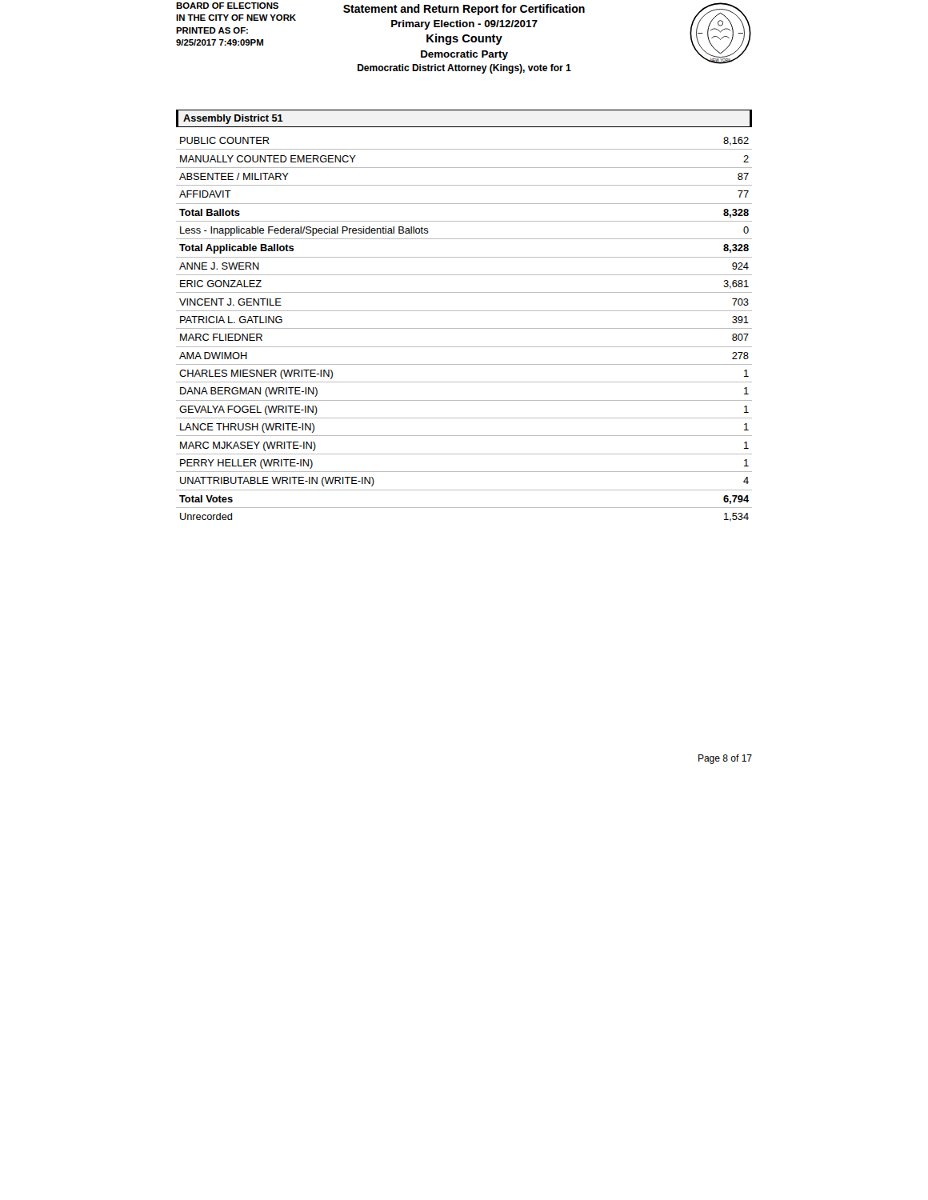BOARD OF ELECTIONS
IN THE CITY OF NEW YORK
PRINTED AS OF:
9/25/2017 7:49:09PM
Statement and Return Report for Certification
Primary Election - 09/12/2017
Kings County
Democratic Party
Democratic District Attorney (Kings), vote for 1
NEW YORK
Assembly District 51
| PUBLIC COUNTER | 8,162 |
| MANUALLY COUNTED EMERGENCY | 2 |
| ABSENTEE / MILITARY | 87 |
| AFFIDAVIT | 77 |
| Total Ballots | 8,328 |
| Less - Inapplicable Federal/Special Presidential Ballots | 0 |
| Total Applicable Ballots | 8,328 |
| ANNE J. SWERN | 924 |
| ERIC GONZALEZ | 3,681 |
| VINCENT J. GENTILE | 703 |
| PATRICIA L. GATLING | 391 |
| MARC FLIEDNER | 807 |
| AMA DWIMOH | 278 |
| CHARLES MIESNER (WRITE-IN) | 1 |
| DANA BERGMAN (WRITE-IN) | 1 |
| GEVALYA FOGEL (WRITE-IN) | 1 |
| LANCE THRUSH (WRITE-IN) | 1 |
| MARC MJKASEY (WRITE-IN) | 1 |
| PERRY HELLER (WRITE-IN) | 1 |
| UNATTRIBUTABLE WRITE-IN (WRITE-IN) | 4 |
| Total Votes | 6,794 |
| Unrecorded | 1,534 |
Page 8 of 17